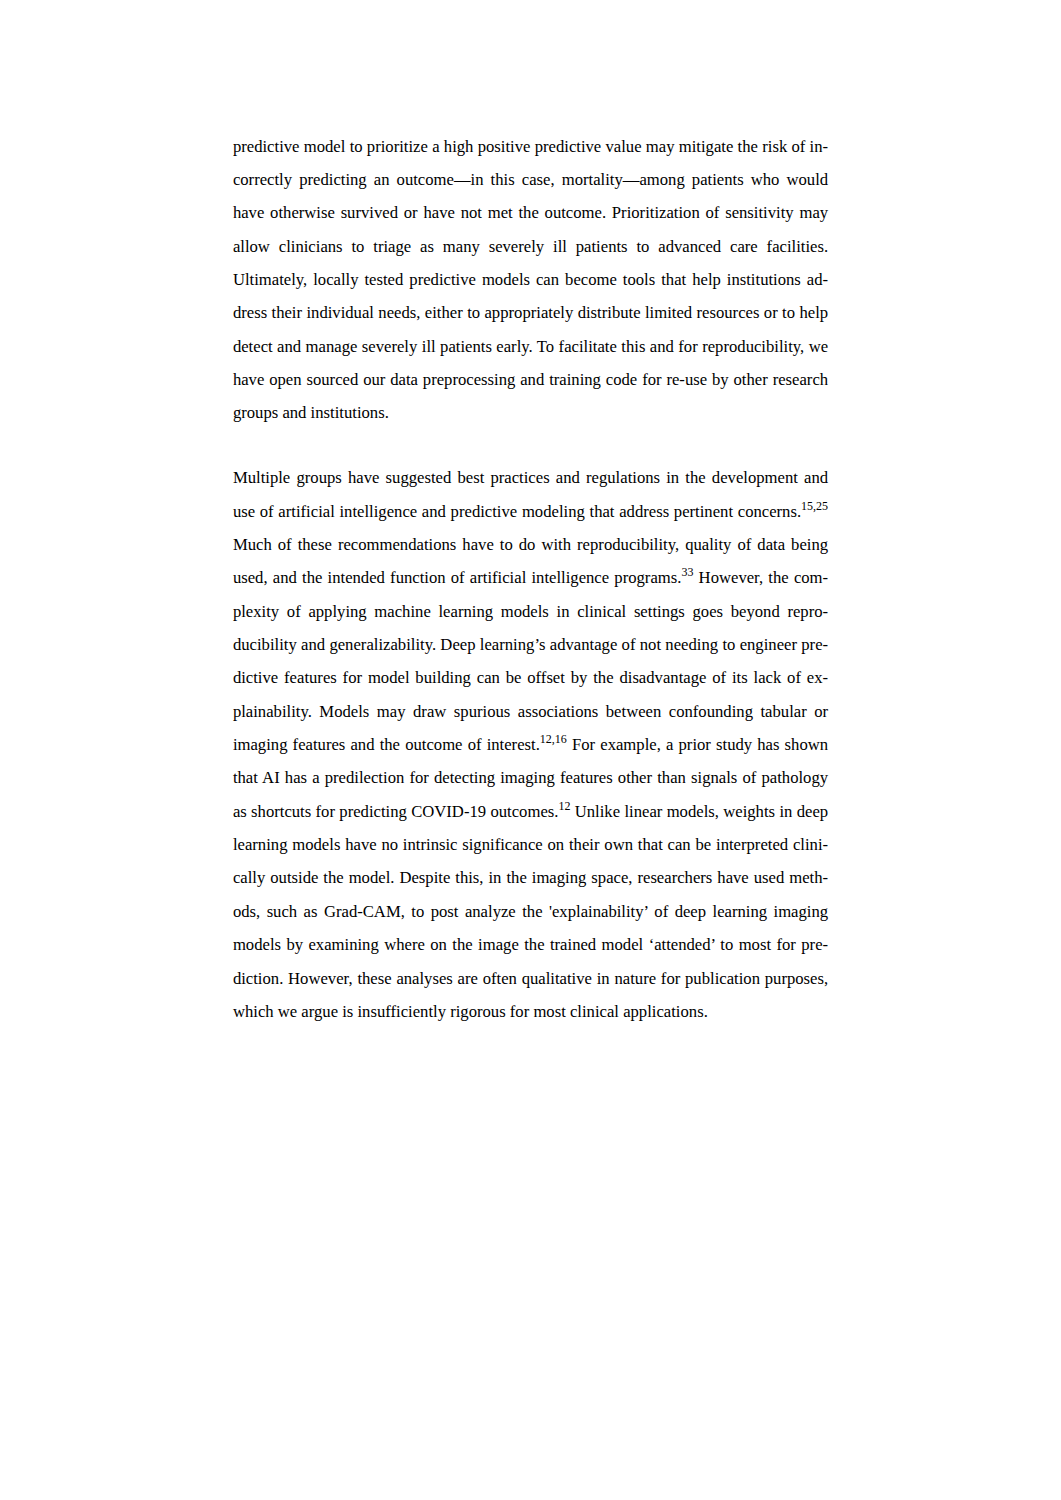predictive model to prioritize a high positive predictive value may mitigate the risk of incorrectly predicting an outcome—in this case, mortality—among patients who would have otherwise survived or have not met the outcome. Prioritization of sensitivity may allow clinicians to triage as many severely ill patients to advanced care facilities. Ultimately, locally tested predictive models can become tools that help institutions address their individual needs, either to appropriately distribute limited resources or to help detect and manage severely ill patients early. To facilitate this and for reproducibility, we have open sourced our data preprocessing and training code for re-use by other research groups and institutions.
Multiple groups have suggested best practices and regulations in the development and use of artificial intelligence and predictive modeling that address pertinent concerns.15,25 Much of these recommendations have to do with reproducibility, quality of data being used, and the intended function of artificial intelligence programs.33 However, the complexity of applying machine learning models in clinical settings goes beyond reproducibility and generalizability. Deep learning’s advantage of not needing to engineer predictive features for model building can be offset by the disadvantage of its lack of explainability. Models may draw spurious associations between confounding tabular or imaging features and the outcome of interest.12,16 For example, a prior study has shown that AI has a predilection for detecting imaging features other than signals of pathology as shortcuts for predicting COVID-19 outcomes.12 Unlike linear models, weights in deep learning models have no intrinsic significance on their own that can be interpreted clinically outside the model. Despite this, in the imaging space, researchers have used methods, such as Grad-CAM, to post analyze the 'explainability’ of deep learning imaging models by examining where on the image the trained model ‘attended’ to most for prediction. However, these analyses are often qualitative in nature for publication purposes, which we argue is insufficiently rigorous for most clinical applications.